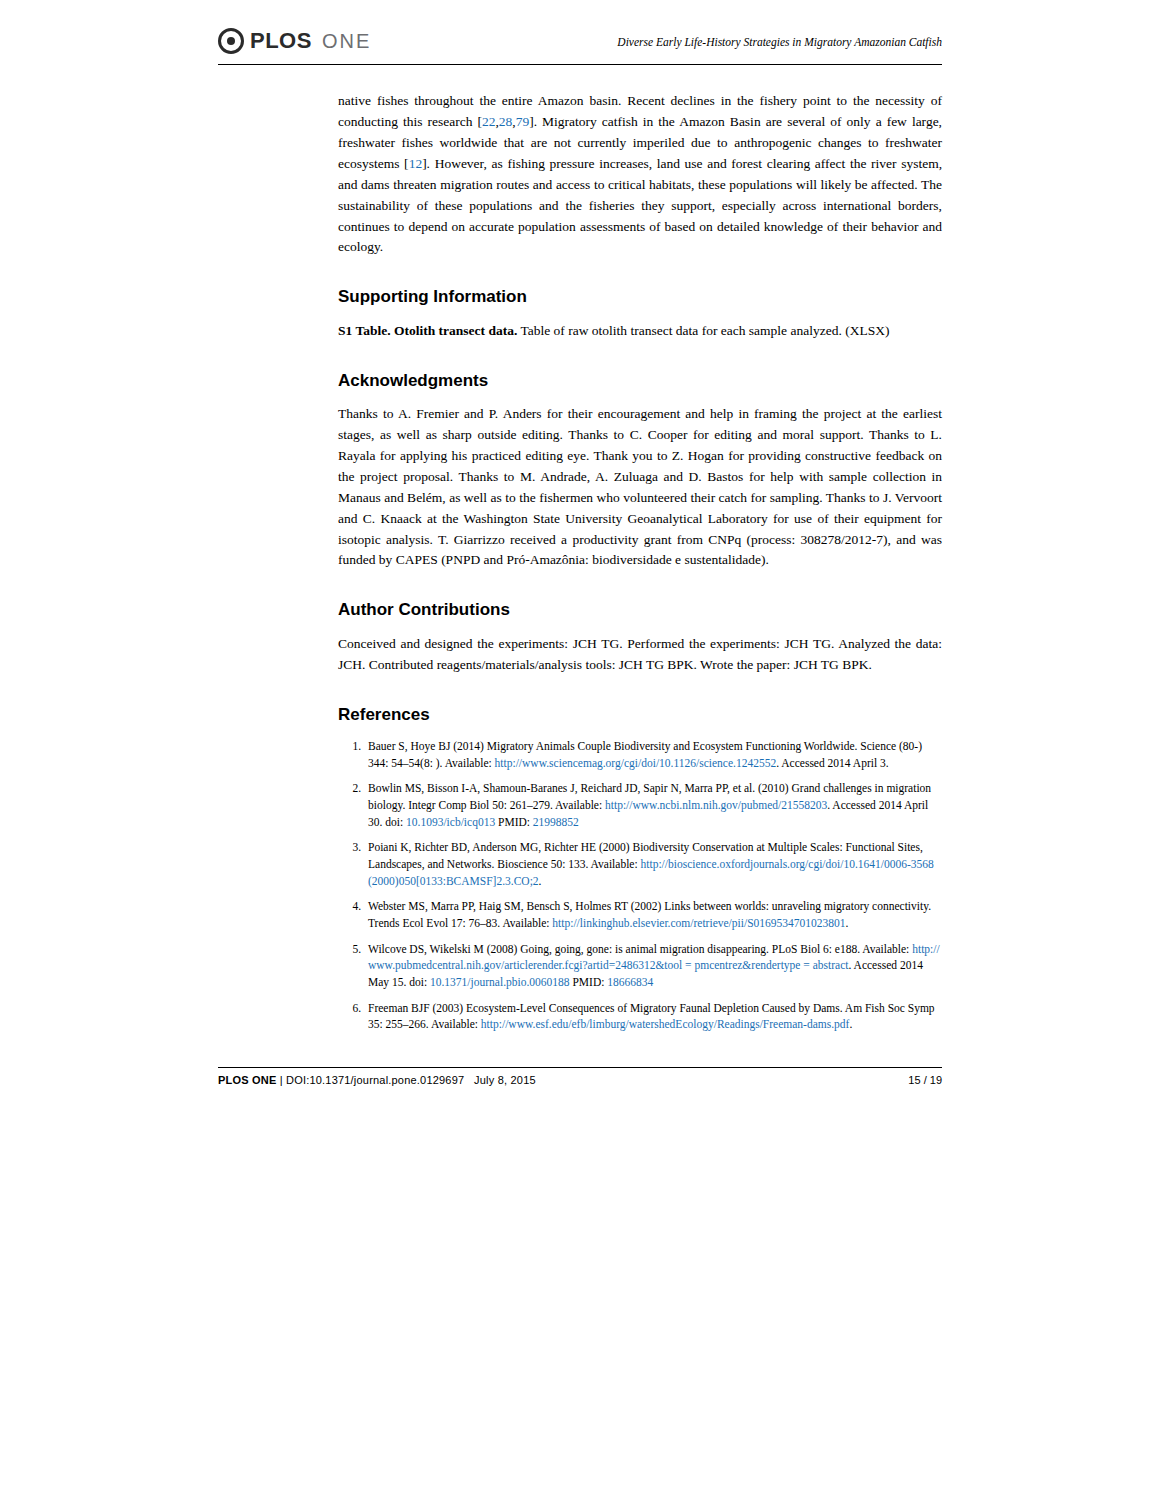PLOS ONE
Diverse Early Life-History Strategies in Migratory Amazonian Catfish
native fishes throughout the entire Amazon basin. Recent declines in the fishery point to the necessity of conducting this research [22,28,79]. Migratory catfish in the Amazon Basin are several of only a few large, freshwater fishes worldwide that are not currently imperiled due to anthropogenic changes to freshwater ecosystems [12]. However, as fishing pressure increases, land use and forest clearing affect the river system, and dams threaten migration routes and access to critical habitats, these populations will likely be affected. The sustainability of these populations and the fisheries they support, especially across international borders, continues to depend on accurate population assessments of based on detailed knowledge of their behavior and ecology.
Supporting Information
S1 Table. Otolith transect data. Table of raw otolith transect data for each sample analyzed. (XLSX)
Acknowledgments
Thanks to A. Fremier and P. Anders for their encouragement and help in framing the project at the earliest stages, as well as sharp outside editing. Thanks to C. Cooper for editing and moral support. Thanks to L. Rayala for applying his practiced editing eye. Thank you to Z. Hogan for providing constructive feedback on the project proposal. Thanks to M. Andrade, A. Zuluaga and D. Bastos for help with sample collection in Manaus and Belém, as well as to the fishermen who volunteered their catch for sampling. Thanks to J. Vervoort and C. Knaack at the Washington State University Geoanalytical Laboratory for use of their equipment for isotopic analysis. T. Giarrizzo received a productivity grant from CNPq (process: 308278/2012-7), and was funded by CAPES (PNPD and Pró-Amazônia: biodiversidade e sustentalidade).
Author Contributions
Conceived and designed the experiments: JCH TG. Performed the experiments: JCH TG. Analyzed the data: JCH. Contributed reagents/materials/analysis tools: JCH TG BPK. Wrote the paper: JCH TG BPK.
References
Bauer S, Hoye BJ (2014) Migratory Animals Couple Biodiversity and Ecosystem Functioning Worldwide. Science (80-) 344: 54–54(8: ). Available: http://www.sciencemag.org/cgi/doi/10.1126/science.1242552. Accessed 2014 April 3.
Bowlin MS, Bisson I-A, Shamoun-Baranes J, Reichard JD, Sapir N, Marra PP, et al. (2010) Grand challenges in migration biology. Integr Comp Biol 50: 261–279. Available: http://www.ncbi.nlm.nih.gov/pubmed/21558203. Accessed 2014 April 30. doi: 10.1093/icb/icq013 PMID: 21998852
Poiani K, Richter BD, Anderson MG, Richter HE (2000) Biodiversity Conservation at Multiple Scales: Functional Sites, Landscapes, and Networks. Bioscience 50: 133. Available: http://bioscience.oxfordjournals.org/cgi/doi/10.1641/0006-3568(2000)050[0133:BCAMSF]2.3.CO;2.
Webster MS, Marra PP, Haig SM, Bensch S, Holmes RT (2002) Links between worlds: unraveling migratory connectivity. Trends Ecol Evol 17: 76–83. Available: http://linkinghub.elsevier.com/retrieve/pii/S0169534701023801.
Wilcove DS, Wikelski M (2008) Going, going, gone: is animal migration disappearing. PLoS Biol 6: e188. Available: http://www.pubmedcentral.nih.gov/articlerender.fcgi?artid=2486312&tool = pmcentrez&rendertype = abstract. Accessed 2014 May 15. doi: 10.1371/journal.pbio.0060188 PMID: 18666834
Freeman BJF (2003) Ecosystem-Level Consequences of Migratory Faunal Depletion Caused by Dams. Am Fish Soc Symp 35: 255–266. Available: http://www.esf.edu/efb/limburg/watershedEcology/Readings/Freeman-dams.pdf.
PLOS ONE | DOI:10.1371/journal.pone.0129697 July 8, 2015
15 / 19